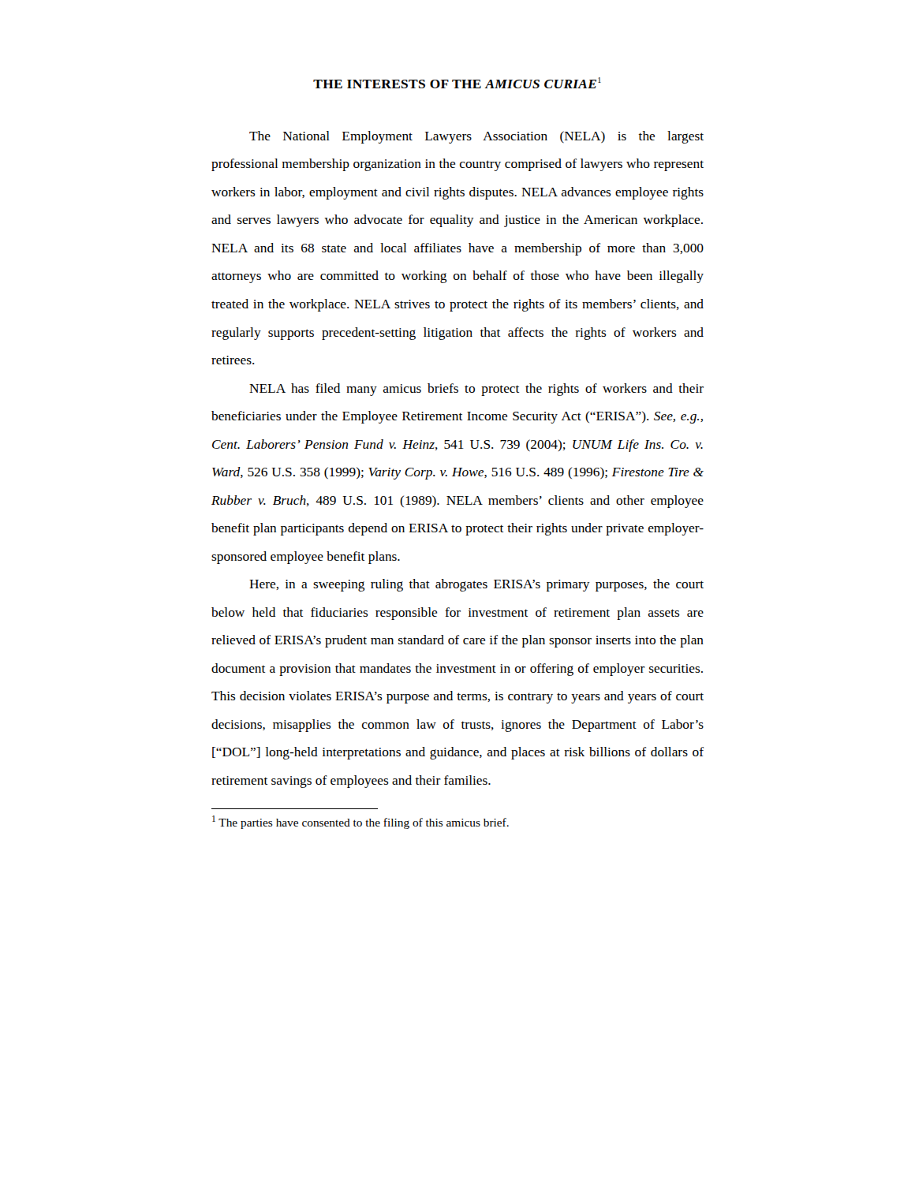The Interests of the Amicus Curiae1
The National Employment Lawyers Association (NELA) is the largest professional membership organization in the country comprised of lawyers who represent workers in labor, employment and civil rights disputes. NELA advances employee rights and serves lawyers who advocate for equality and justice in the American workplace. NELA and its 68 state and local affiliates have a membership of more than 3,000 attorneys who are committed to working on behalf of those who have been illegally treated in the workplace. NELA strives to protect the rights of its members’ clients, and regularly supports precedent-setting litigation that affects the rights of workers and retirees.
NELA has filed many amicus briefs to protect the rights of workers and their beneficiaries under the Employee Retirement Income Security Act (“ERISA”). See, e.g., Cent. Laborers’ Pension Fund v. Heinz, 541 U.S. 739 (2004); UNUM Life Ins. Co. v. Ward, 526 U.S. 358 (1999); Varity Corp. v. Howe, 516 U.S. 489 (1996); Firestone Tire & Rubber v. Bruch, 489 U.S. 101 (1989). NELA members’ clients and other employee benefit plan participants depend on ERISA to protect their rights under private employer-sponsored employee benefit plans.
Here, in a sweeping ruling that abrogates ERISA’s primary purposes, the court below held that fiduciaries responsible for investment of retirement plan assets are relieved of ERISA’s prudent man standard of care if the plan sponsor inserts into the plan document a provision that mandates the investment in or offering of employer securities. This decision violates ERISA’s purpose and terms, is contrary to years and years of court decisions, misapplies the common law of trusts, ignores the Department of Labor’s [“DOL”] long-held interpretations and guidance, and places at risk billions of dollars of retirement savings of employees and their families.
1 The parties have consented to the filing of this amicus brief.